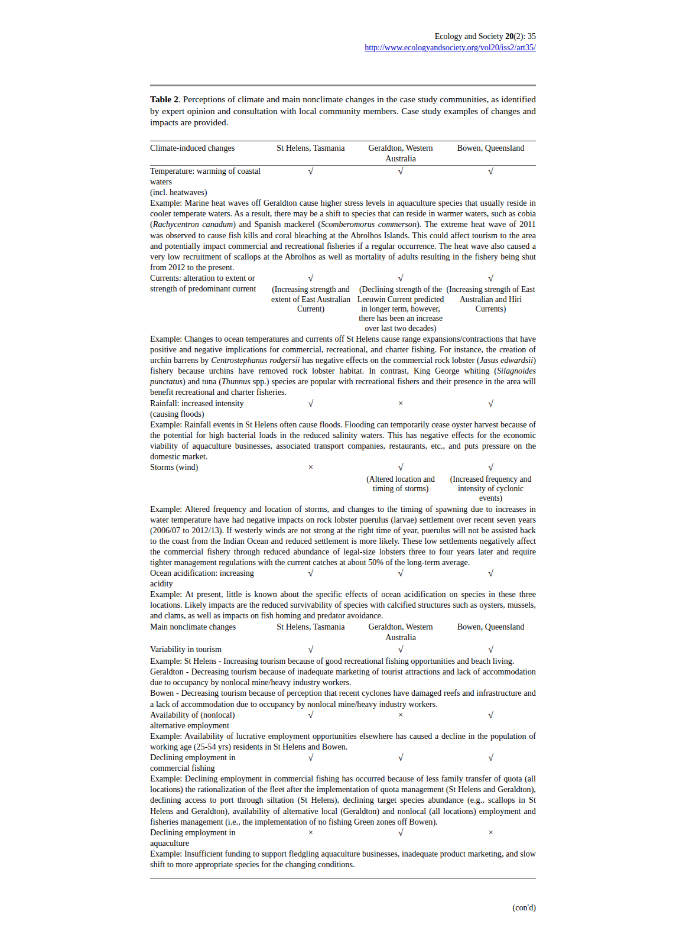Ecology and Society 20(2): 35
http://www.ecologyandsociety.org/vol20/iss2/art35/
Table 2. Perceptions of climate and main nonclimate changes in the case study communities, as identified by expert opinion and consultation with local community members. Case study examples of changes and impacts are provided.
| Climate-induced changes | St Helens, Tasmania | Geraldton, Western Australia | Bowen, Queensland |
| Temperature: warming of coastal waters (incl. heatwaves) | √ | √ | √ |
| Example: Marine heat waves off Geraldton cause higher stress levels in aquaculture species that usually reside in cooler temperate waters. As a result, there may be a shift to species that can reside in warmer waters, such as cobia ( Rachycentron canadum ) and Spanish mackerel ( Scomberomorus commerson ). The extreme heat wave of 2011 was observed to cause fish kills and coral bleaching at the Abrolhos Islands. This could affect tourism to the area and potentially impact commercial and recreational fisheries if a regular occurrence. The heat wave also caused a very low recruitment of scallops at the Abrolhos as well as mortality of adults resulting in the fishery being shut from 2012 to the present. |
| Currents: alteration to extent or strength of predominant current | √ (Increasing strength and extent of East Australian Current) | √ (Declining strength of the Leeuwin Current predicted in longer term, however, there has been an increase over last two decades) | √ (Increasing strength of East Australian and Hiri Currents) |
| Example: Changes to ocean temperatures and currents off St Helens cause range expansions/contractions that have positive and negative implications for commercial, recreational, and charter fishing. For instance, the creation of urchin barrens by Centrostephanus rodgersii has negative effects on the commercial rock lobster ( Jasus edwardsii ) fishery because urchins have removed rock lobster habitat. In contrast, King George whiting ( Silagnoides punctatus ) and tuna ( Thunnus spp.) species are popular with recreational fishers and their presence in the area will benefit recreational and charter fisheries. |
| Rainfall: increased intensity (causing floods) | √ | × | √ |
| Example: Rainfall events in St Helens often cause floods. Flooding can temporarily cease oyster harvest because of the potential for high bacterial loads in the reduced salinity waters. This has negative effects for the economic viability of aquaculture businesses, associated transport companies, restaurants, etc., and puts pressure on the domestic market. |
| Storms (wind) | × | √ (Altered location and timing of storms) | √ (Increased frequency and intensity of cyclonic events) |
| Example: Altered frequency and location of storms, and changes to the timing of spawning due to increases in water temperature have had negative impacts on rock lobster puerulus (larvae) settlement over recent seven years (2006/07 to 2012/13). If westerly winds are not strong at the right time of year, puerulus will not be assisted back to the coast from the Indian Ocean and reduced settlement is more likely. These low settlements negatively affect the commercial fishery through reduced abundance of legal-size lobsters three to four years later and require tighter management regulations with the current catches at about 50% of the long-term average. |
| Ocean acidification: increasing acidity | √ | √ | √ |
| Example: At present, little is known about the specific effects of ocean acidification on species in these three locations. Likely impacts are the reduced survivability of species with calcified structures such as oysters, mussels, and clams, as well as impacts on fish homing and predator avoidance. |
| Main nonclimate changes | St Helens, Tasmania | Geraldton, Western Australia | Bowen, Queensland |
| Variability in tourism | √ | √ | √ |
| Example: St Helens - Increasing tourism because of good recreational fishing opportunities and beach living. Geraldton - Decreasing tourism because of inadequate marketing of tourist attractions and lack of accommodation due to occupancy by nonlocal mine/heavy industry workers. Bowen - Decreasing tourism because of perception that recent cyclones have damaged reefs and infrastructure and a lack of accommodation due to occupancy by nonlocal mine/heavy industry workers. |
| Availability of (nonlocal) alternative employment | √ | × | √ |
| Example: Availability of lucrative employment opportunities elsewhere has caused a decline in the population of working age (25-54 yrs) residents in St Helens and Bowen. |
| Declining employment in commercial fishing | √ | √ | √ |
| Example: Declining employment in commercial fishing has occurred because of less family transfer of quota (all locations) the rationalization of the fleet after the implementation of quota management (St Helens and Geraldton), declining access to port through siltation (St Helens), declining target species abundance (e.g., scallops in St Helens and Geraldton), availability of alternative local (Geraldton) and nonlocal (all locations) employment and fisheries management (i.e., the implementation of no fishing Green zones off Bowen). |
| Declining employment in aquaculture | × | √ | × |
| Example: Insufficient funding to support fledgling aquaculture businesses, inadequate product marketing, and slow shift to more appropriate species for the changing conditions. |
(con'd)